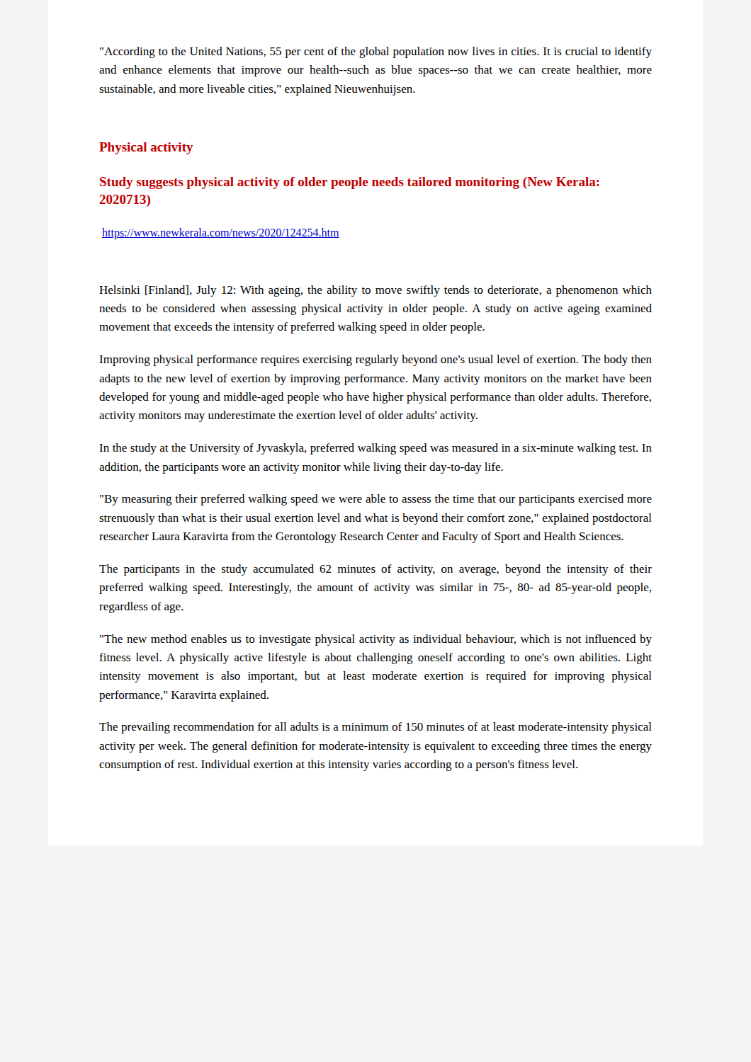"According to the United Nations, 55 per cent of the global population now lives in cities. It is crucial to identify and enhance elements that improve our health--such as blue spaces--so that we can create healthier, more sustainable, and more liveable cities," explained Nieuwenhuijsen.
Physical activity
Study suggests physical activity of older people needs tailored monitoring (New Kerala: 2020713)
https://www.newkerala.com/news/2020/124254.htm
Helsinki [Finland], July 12: With ageing, the ability to move swiftly tends to deteriorate, a phenomenon which needs to be considered when assessing physical activity in older people. A study on active ageing examined movement that exceeds the intensity of preferred walking speed in older people.
Improving physical performance requires exercising regularly beyond one's usual level of exertion. The body then adapts to the new level of exertion by improving performance. Many activity monitors on the market have been developed for young and middle-aged people who have higher physical performance than older adults. Therefore, activity monitors may underestimate the exertion level of older adults' activity.
In the study at the University of Jyvaskyla, preferred walking speed was measured in a six-minute walking test. In addition, the participants wore an activity monitor while living their day-to-day life.
"By measuring their preferred walking speed we were able to assess the time that our participants exercised more strenuously than what is their usual exertion level and what is beyond their comfort zone," explained postdoctoral researcher Laura Karavirta from the Gerontology Research Center and Faculty of Sport and Health Sciences.
The participants in the study accumulated 62 minutes of activity, on average, beyond the intensity of their preferred walking speed. Interestingly, the amount of activity was similar in 75-, 80- ad 85-year-old people, regardless of age.
"The new method enables us to investigate physical activity as individual behaviour, which is not influenced by fitness level. A physically active lifestyle is about challenging oneself according to one's own abilities. Light intensity movement is also important, but at least moderate exertion is required for improving physical performance," Karavirta explained.
The prevailing recommendation for all adults is a minimum of 150 minutes of at least moderate-intensity physical activity per week. The general definition for moderate-intensity is equivalent to exceeding three times the energy consumption of rest. Individual exertion at this intensity varies according to a person's fitness level.